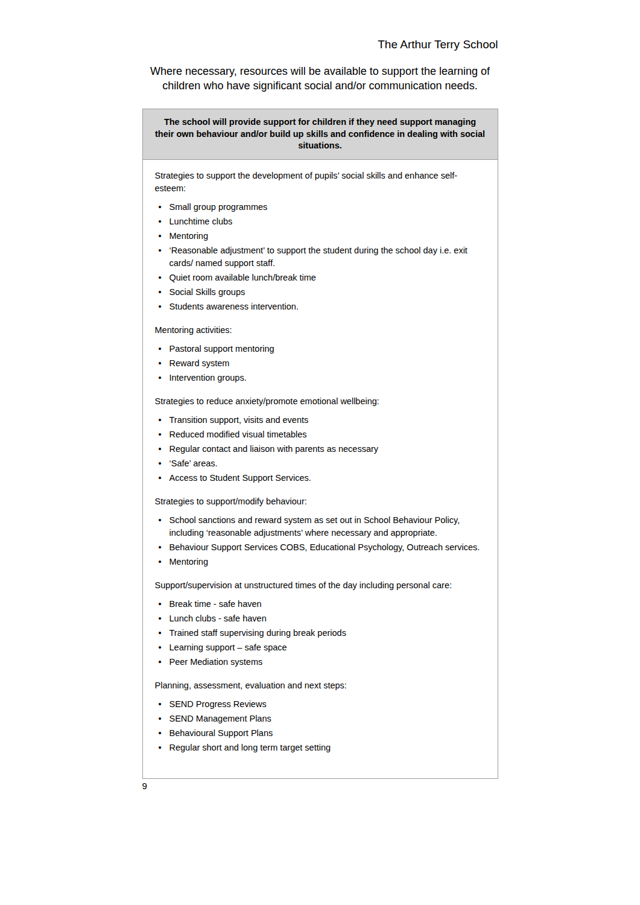The Arthur Terry School
Where necessary, resources will be available to support the learning of children who have significant social and/or communication needs.
The school will provide support for children if they need support managing their own behaviour and/or build up skills and confidence in dealing with social situations.
Strategies to support the development of pupils’ social skills and enhance self-esteem:
Small group programmes
Lunchtime clubs
Mentoring
‘Reasonable adjustment’ to support the student during the school day i.e. exit cards/ named support staff.
Quiet room available lunch/break time
Social Skills groups
Students awareness intervention.
Mentoring activities:
Pastoral support mentoring
Reward system
Intervention groups.
Strategies to reduce anxiety/promote emotional wellbeing:
Transition support, visits and events
Reduced modified visual timetables
Regular contact and liaison with parents as necessary
‘Safe’ areas.
Access to Student Support Services.
Strategies to support/modify behaviour:
School sanctions and reward system as set out in School Behaviour Policy, including ‘reasonable adjustments’ where necessary and appropriate.
Behaviour Support Services COBS, Educational Psychology, Outreach services.
Mentoring
Support/supervision at unstructured times of the day including personal care:
Break time - safe haven
Lunch clubs - safe haven
Trained staff supervising during break periods
Learning support – safe space
Peer Mediation systems
Planning, assessment, evaluation and next steps:
SEND Progress Reviews
SEND Management Plans
Behavioural Support Plans
Regular short and long term target setting
9